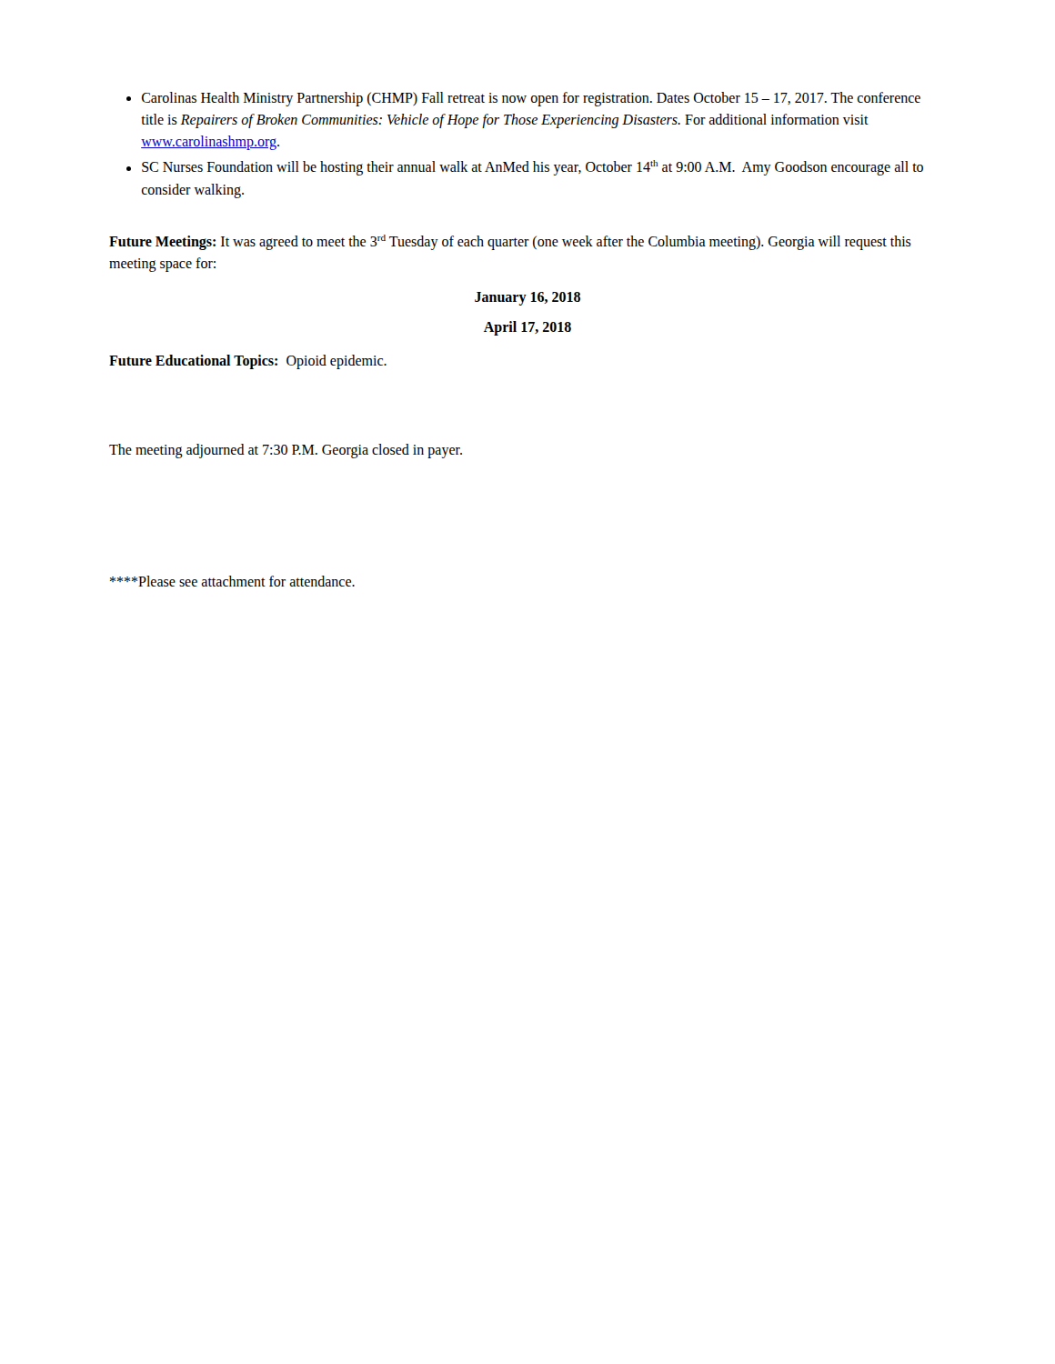Carolinas Health Ministry Partnership (CHMP) Fall retreat is now open for registration. Dates October 15 – 17, 2017. The conference title is Repairers of Broken Communities: Vehicle of Hope for Those Experiencing Disasters. For additional information visit www.carolinashmp.org.
SC Nurses Foundation will be hosting their annual walk at AnMed his year, October 14th at 9:00 A.M. Amy Goodson encourage all to consider walking.
Future Meetings: It was agreed to meet the 3rd Tuesday of each quarter (one week after the Columbia meeting). Georgia will request this meeting space for:
January 16, 2018
April 17, 2018
Future Educational Topics: Opioid epidemic.
The meeting adjourned at 7:30 P.M. Georgia closed in payer.
****Please see attachment for attendance.